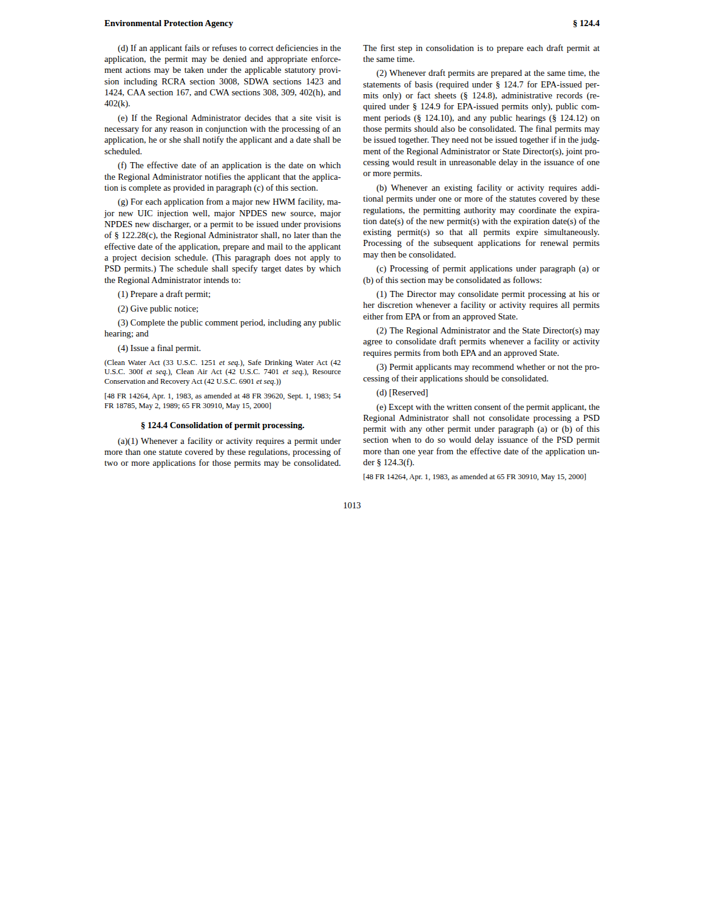Environmental Protection Agency § 124.4
(d) If an applicant fails or refuses to correct deficiencies in the application, the permit may be denied and appropriate enforcement actions may be taken under the applicable statutory provision including RCRA section 3008, SDWA sections 1423 and 1424, CAA section 167, and CWA sections 308, 309, 402(h), and 402(k).
(e) If the Regional Administrator decides that a site visit is necessary for any reason in conjunction with the processing of an application, he or she shall notify the applicant and a date shall be scheduled.
(f) The effective date of an application is the date on which the Regional Administrator notifies the applicant that the application is complete as provided in paragraph (c) of this section.
(g) For each application from a major new HWM facility, major new UIC injection well, major NPDES new source, major NPDES new discharger, or a permit to be issued under provisions of § 122.28(c), the Regional Administrator shall, no later than the effective date of the application, prepare and mail to the applicant a project decision schedule. (This paragraph does not apply to PSD permits.) The schedule shall specify target dates by which the Regional Administrator intends to:
(1) Prepare a draft permit;
(2) Give public notice;
(3) Complete the public comment period, including any public hearing; and
(4) Issue a final permit.
(Clean Water Act (33 U.S.C. 1251 et seq.), Safe Drinking Water Act (42 U.S.C. 300f et seq.), Clean Air Act (42 U.S.C. 7401 et seq.), Resource Conservation and Recovery Act (42 U.S.C. 6901 et seq.))
[48 FR 14264, Apr. 1, 1983, as amended at 48 FR 39620, Sept. 1, 1983; 54 FR 18785, May 2, 1989; 65 FR 30910, May 15, 2000]
§ 124.4 Consolidation of permit processing.
(a)(1) Whenever a facility or activity requires a permit under more than one statute covered by these regulations, processing of two or more applications for those permits may be consolidated. The first step in consolidation is to prepare each draft permit at the same time.
(2) Whenever draft permits are prepared at the same time, the statements of basis (required under § 124.7 for EPA-issued permits only) or fact sheets (§ 124.8), administrative records (required under § 124.9 for EPA-issued permits only), public comment periods (§ 124.10), and any public hearings (§ 124.12) on those permits should also be consolidated. The final permits may be issued together. They need not be issued together if in the judgment of the Regional Administrator or State Director(s), joint processing would result in unreasonable delay in the issuance of one or more permits.
(b) Whenever an existing facility or activity requires additional permits under one or more of the statutes covered by these regulations, the permitting authority may coordinate the expiration date(s) of the new permit(s) with the expiration date(s) of the existing permit(s) so that all permits expire simultaneously. Processing of the subsequent applications for renewal permits may then be consolidated.
(c) Processing of permit applications under paragraph (a) or (b) of this section may be consolidated as follows:
(1) The Director may consolidate permit processing at his or her discretion whenever a facility or activity requires all permits either from EPA or from an approved State.
(2) The Regional Administrator and the State Director(s) may agree to consolidate draft permits whenever a facility or activity requires permits from both EPA and an approved State.
(3) Permit applicants may recommend whether or not the processing of their applications should be consolidated.
(d) [Reserved]
(e) Except with the written consent of the permit applicant, the Regional Administrator shall not consolidate processing a PSD permit with any other permit under paragraph (a) or (b) of this section when to do so would delay issuance of the PSD permit more than one year from the effective date of the application under § 124.3(f).
[48 FR 14264, Apr. 1, 1983, as amended at 65 FR 30910, May 15, 2000]
1013